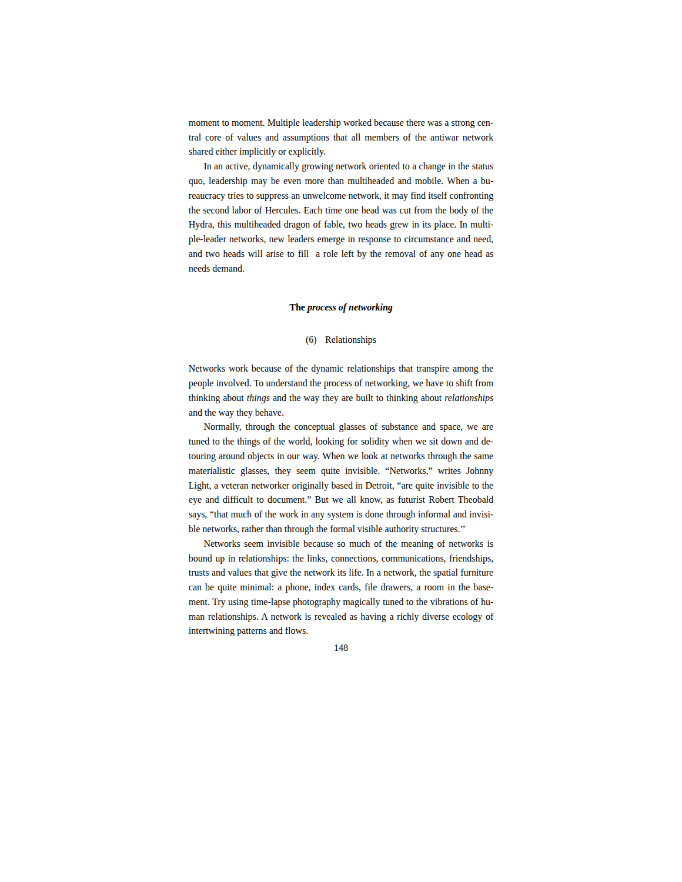moment to moment. Multiple leadership worked because there was a strong central core of values and assumptions that all members of the antiwar network shared either implicitly or explicitly.
In an active, dynamically growing network oriented to a change in the status quo, leadership may be even more than multiheaded and mobile. When a bureaucracy tries to suppress an unwelcome network, it may find itself confronting the second labor of Hercules. Each time one head was cut from the body of the Hydra, this multiheaded dragon of fable, two heads grew in its place. In multiple-leader networks, new leaders emerge in response to circumstance and need, and two heads will arise to fill a role left by the removal of any one head as needs demand.
The process of networking
(6) Relationships
Networks work because of the dynamic relationships that transpire among the people involved. To understand the process of networking, we have to shift from thinking about things and the way they are built to thinking about relationships and the way they behave.
Normally, through the conceptual glasses of substance and space, we are tuned to the things of the world, looking for solidity when we sit down and detouring around objects in our way. When we look at networks through the same materialistic glasses, they seem quite invisible. “Networks,” writes Johnny Light, a veteran networker originally based in Detroit, “are quite invisible to the eye and difficult to document.” But we all know, as futurist Robert Theobald says, “that much of the work in any system is done through informal and invisible networks, rather than through the formal visible authority structures.’’
Networks seem invisible because so much of the meaning of networks is bound up in relationships: the links, connections, communications, friendships, trusts and values that give the network its life. In a network, the spatial furniture can be quite minimal: a phone, index cards, file drawers, a room in the basement. Try using time-lapse photography magically tuned to the vibrations of human relationships. A network is revealed as having a richly diverse ecology of intertwining patterns and flows.
148